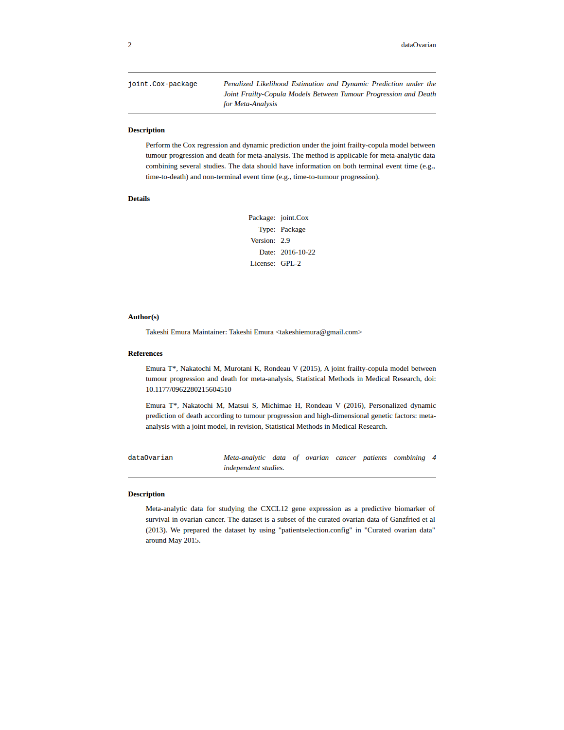2 dataOvarian
joint.Cox-package
Penalized Likelihood Estimation and Dynamic Prediction under the Joint Frailty-Copula Models Between Tumour Progression and Death for Meta-Analysis
Description
Perform the Cox regression and dynamic prediction under the joint frailty-copula model between tumour progression and death for meta-analysis. The method is applicable for meta-analytic data combining several studies. The data should have information on both terminal event time (e.g., time-to-death) and non-terminal event time (e.g., time-to-tumour progression).
Details
| Package: | joint.Cox |
| Type: | Package |
| Version: | 2.9 |
| Date: | 2016-10-22 |
| License: | GPL-2 |
Author(s)
Takeshi Emura Maintainer: Takeshi Emura <takeshiemura@gmail.com>
References
Emura T*, Nakatochi M, Murotani K, Rondeau V (2015), A joint frailty-copula model between tumour progression and death for meta-analysis, Statistical Methods in Medical Research, doi: 10.1177/0962280215604510
Emura T*, Nakatochi M, Matsui S, Michimae H, Rondeau V (2016), Personalized dynamic prediction of death according to tumour progression and high-dimensional genetic factors: meta-analysis with a joint model, in revision, Statistical Methods in Medical Research.
dataOvarian
Meta-analytic data of ovarian cancer patients combining 4 independent studies.
Description
Meta-analytic data for studying the CXCL12 gene expression as a predictive biomarker of survival in ovarian cancer. The dataset is a subset of the curated ovarian data of Ganzfried et al (2013). We prepared the dataset by using "patientselection.config" in "Curated ovarian data" around May 2015.